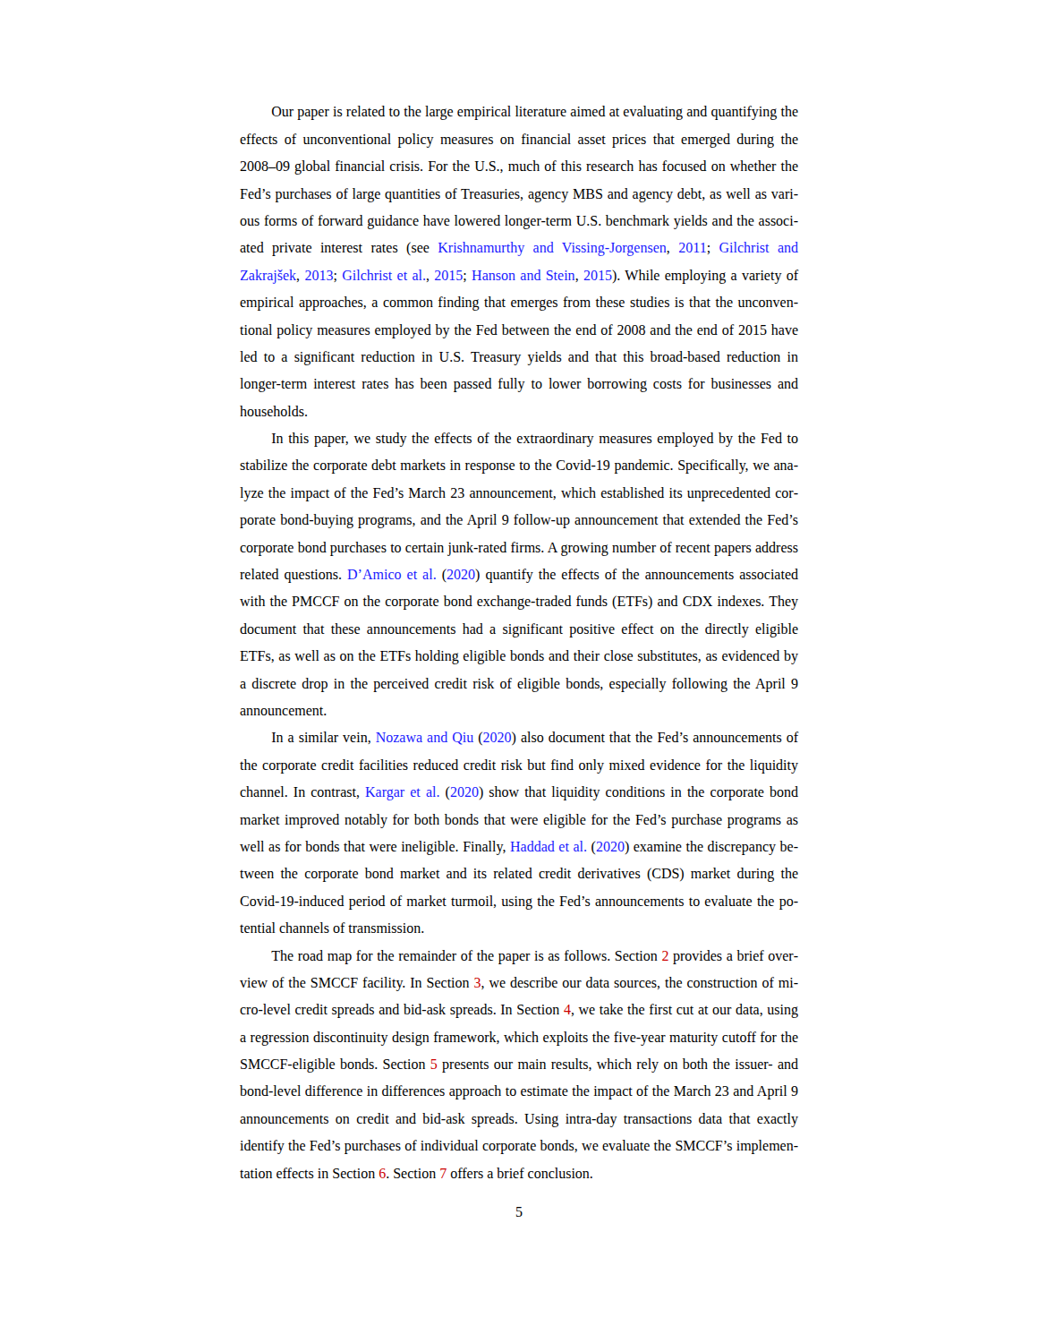Our paper is related to the large empirical literature aimed at evaluating and quantifying the effects of unconventional policy measures on financial asset prices that emerged during the 2008–09 global financial crisis. For the U.S., much of this research has focused on whether the Fed’s purchases of large quantities of Treasuries, agency MBS and agency debt, as well as various forms of forward guidance have lowered longer-term U.S. benchmark yields and the associated private interest rates (see Krishnamurthy and Vissing-Jorgensen, 2011; Gilchrist and Zakrajšek, 2013; Gilchrist et al., 2015; Hanson and Stein, 2015). While employing a variety of empirical approaches, a common finding that emerges from these studies is that the unconventional policy measures employed by the Fed between the end of 2008 and the end of 2015 have led to a significant reduction in U.S. Treasury yields and that this broad-based reduction in longer-term interest rates has been passed fully to lower borrowing costs for businesses and households.
In this paper, we study the effects of the extraordinary measures employed by the Fed to stabilize the corporate debt markets in response to the Covid-19 pandemic. Specifically, we analyze the impact of the Fed’s March 23 announcement, which established its unprecedented corporate bond-buying programs, and the April 9 follow-up announcement that extended the Fed’s corporate bond purchases to certain junk-rated firms. A growing number of recent papers address related questions. D’Amico et al. (2020) quantify the effects of the announcements associated with the PMCCF on the corporate bond exchange-traded funds (ETFs) and CDX indexes. They document that these announcements had a significant positive effect on the directly eligible ETFs, as well as on the ETFs holding eligible bonds and their close substitutes, as evidenced by a discrete drop in the perceived credit risk of eligible bonds, especially following the April 9 announcement.
In a similar vein, Nozawa and Qiu (2020) also document that the Fed’s announcements of the corporate credit facilities reduced credit risk but find only mixed evidence for the liquidity channel. In contrast, Kargar et al. (2020) show that liquidity conditions in the corporate bond market improved notably for both bonds that were eligible for the Fed’s purchase programs as well as for bonds that were ineligible. Finally, Haddad et al. (2020) examine the discrepancy between the corporate bond market and its related credit derivatives (CDS) market during the Covid-19-induced period of market turmoil, using the Fed’s announcements to evaluate the potential channels of transmission.
The road map for the remainder of the paper is as follows. Section 2 provides a brief overview of the SMCCF facility. In Section 3, we describe our data sources, the construction of micro-level credit spreads and bid-ask spreads. In Section 4, we take the first cut at our data, using a regression discontinuity design framework, which exploits the five-year maturity cutoff for the SMCCF-eligible bonds. Section 5 presents our main results, which rely on both the issuer- and bond-level difference in differences approach to estimate the impact of the March 23 and April 9 announcements on credit and bid-ask spreads. Using intra-day transactions data that exactly identify the Fed’s purchases of individual corporate bonds, we evaluate the SMCCF’s implementation effects in Section 6. Section 7 offers a brief conclusion.
5